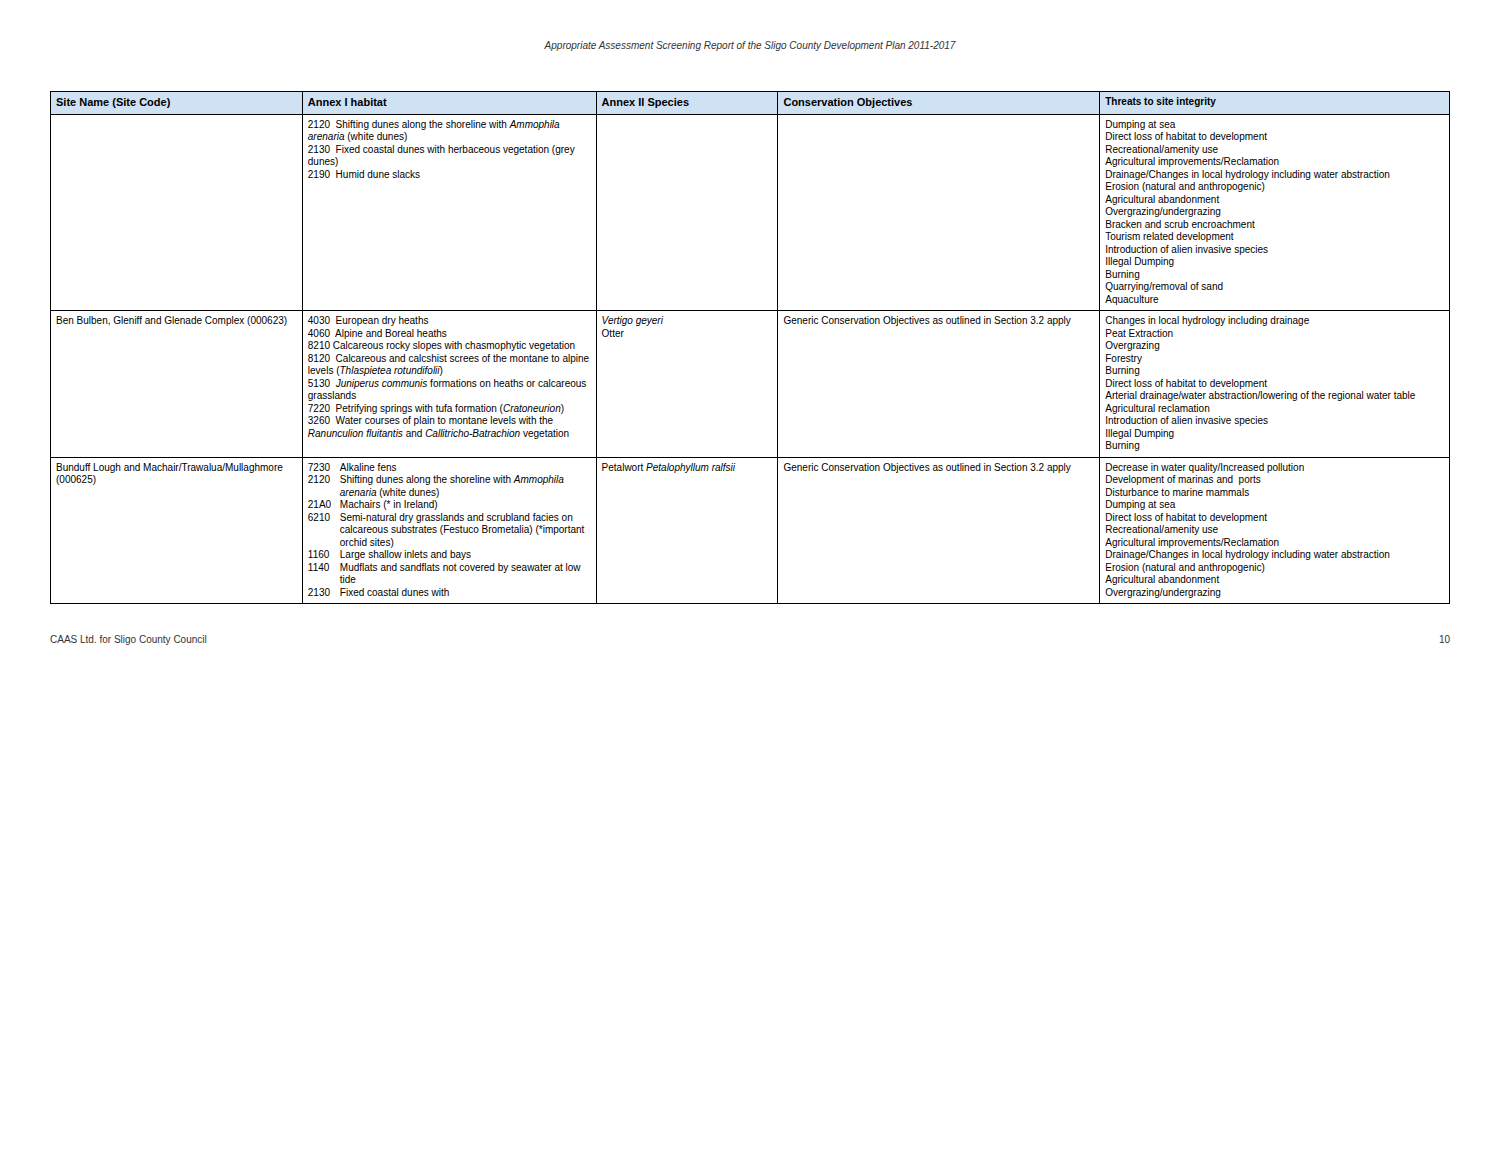Appropriate Assessment Screening Report of the Sligo County Development Plan 2011-2017
| Site Name (Site Code) | Annex I habitat | Annex II Species | Conservation Objectives | Threats to site integrity |
| --- | --- | --- | --- | --- |
| | 2120 Shifting dunes along the shoreline with Ammophila arenaria (white dunes) 2130 Fixed coastal dunes with herbaceous vegetation (grey dunes) 2190 Humid dune slacks | | | Dumping at sea Direct loss of habitat to development Recreational/amenity use Agricultural improvements/Reclamation Drainage/Changes in local hydrology including water abstraction Erosion (natural and anthropogenic) Agricultural abandonment Overgrazing/undergrazing Bracken and scrub encroachment Tourism related development Introduction of alien invasive species Illegal Dumping Burning Quarrying/removal of sand Aquaculture |
| Ben Bulben, Gleniff and Glenade Complex (000623) | 4030 European dry heaths 4060 Alpine and Boreal heaths 8210 Calcareous rocky slopes with chasmophytic vegetation 8120 Calcareous and calcshist screes of the montane to alpine levels ( Thlaspietea rotundifolii ) 5130 Juniperus communis formations on heaths or calcareous grasslands 7220 Petrifying springs with tufa formation ( Cratoneurion ) 3260 Water courses of plain to montane levels with the Ranunculion fluitantis and Callitricho-Batrachion vegetation | Vertigo geyeri Otter | Generic Conservation Objectives as outlined in Section 3.2 apply | Changes in local hydrology including drainage Peat Extraction Overgrazing Forestry Burning Direct loss of habitat to development Arterial drainage/water abstraction/lowering of the regional water table Agricultural reclamation Introduction of alien invasive species Illegal Dumping Burning |
| Bunduff Lough and Machair/Trawalua/Mullaghmore (000625) | 7230 Alkaline fens 2120 Shifting dunes along the shoreline with Ammophila arenaria (white dunes) 21A0 Machairs (* in Ireland) 6210 Semi-natural dry grasslands and scrubland facies on calcareous substrates (Festuco Brometalia) (*important orchid sites) 1160 Large shallow inlets and bays 1140 Mudflats and sandflats not covered by seawater at low tide 2130 Fixed coastal dunes with | Petalwort Petalophyllum ralfsii | Generic Conservation Objectives as outlined in Section 3.2 apply | Decrease in water quality/Increased pollution Development of marinas and ports Disturbance to marine mammals Dumping at sea Direct loss of habitat to development Recreational/amenity use Agricultural improvements/Reclamation Drainage/Changes in local hydrology including water abstraction Erosion (natural and anthropogenic) Agricultural abandonment Overgrazing/undergrazing |
CAAS Ltd. for Sligo County Council 10